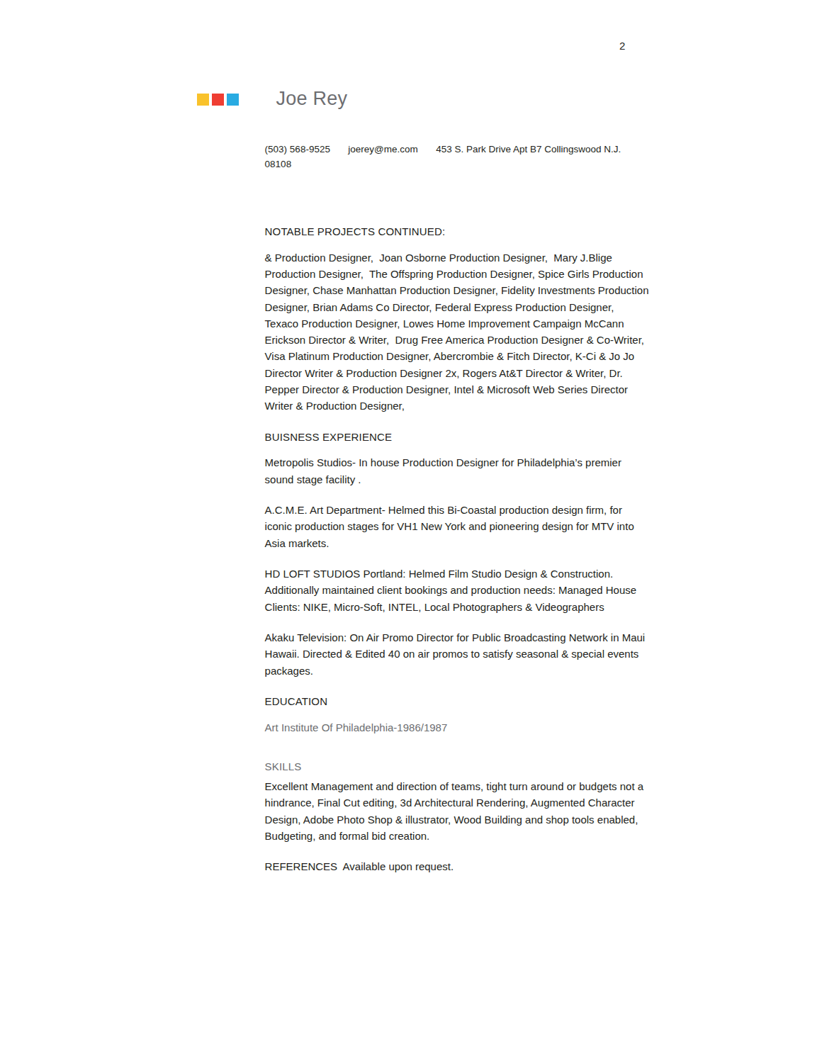2
Joe Rey
(503) 568-9525 joerey@me.com 453 S. Park Drive Apt B7 Collingswood N.J. 08108
Notable Projects Continued:
& Production Designer, Joan Osborne Production Designer, Mary J.Blige Production Designer, The Offspring Production Designer, Spice Girls Production Designer, Chase Manhattan Production Designer, Fidelity Investments Production Designer, Brian Adams Co Director, Federal Express Production Designer, Texaco Production Designer, Lowes Home Improvement Campaign McCann Erickson Director & Writer, Drug Free America Production Designer & Co-Writer, Visa Platinum Production Designer, Abercrombie & Fitch Director, K-Ci & Jo Jo Director Writer & Production Designer 2x, Rogers At&T Director & Writer, Dr. Pepper Director & Production Designer, Intel & Microsoft Web Series Director Writer & Production Designer,
Buisness Experience
Metropolis Studios- In house Production Designer for Philadelphia’s premier sound stage facility .
A.C.M.E. Art Department- Helmed this Bi-Coastal production design firm, for iconic production stages for VH1 New York and pioneering design for MTV into Asia markets.
HD LOFT STUDIOS Portland: Helmed Film Studio Design & Construction. Additionally maintained client bookings and production needs: Managed House Clients: NIKE, Micro-Soft, INTEL, Local Photographers & Videographers
Akaku Television: On Air Promo Director for Public Broadcasting Network in Maui Hawaii. Directed & Edited 40 on air promos to satisfy seasonal & special events packages.
Education
Art Institute Of Philadelphia-1986/1987
Skills
Excellent Management and direction of teams, tight turn around or budgets not a hindrance, Final Cut editing, 3d Architectural Rendering, Augmented Character Design, Adobe Photo Shop & illustrator, Wood Building and shop tools enabled, Budgeting, and formal bid creation.
REFERENCES Available upon request.